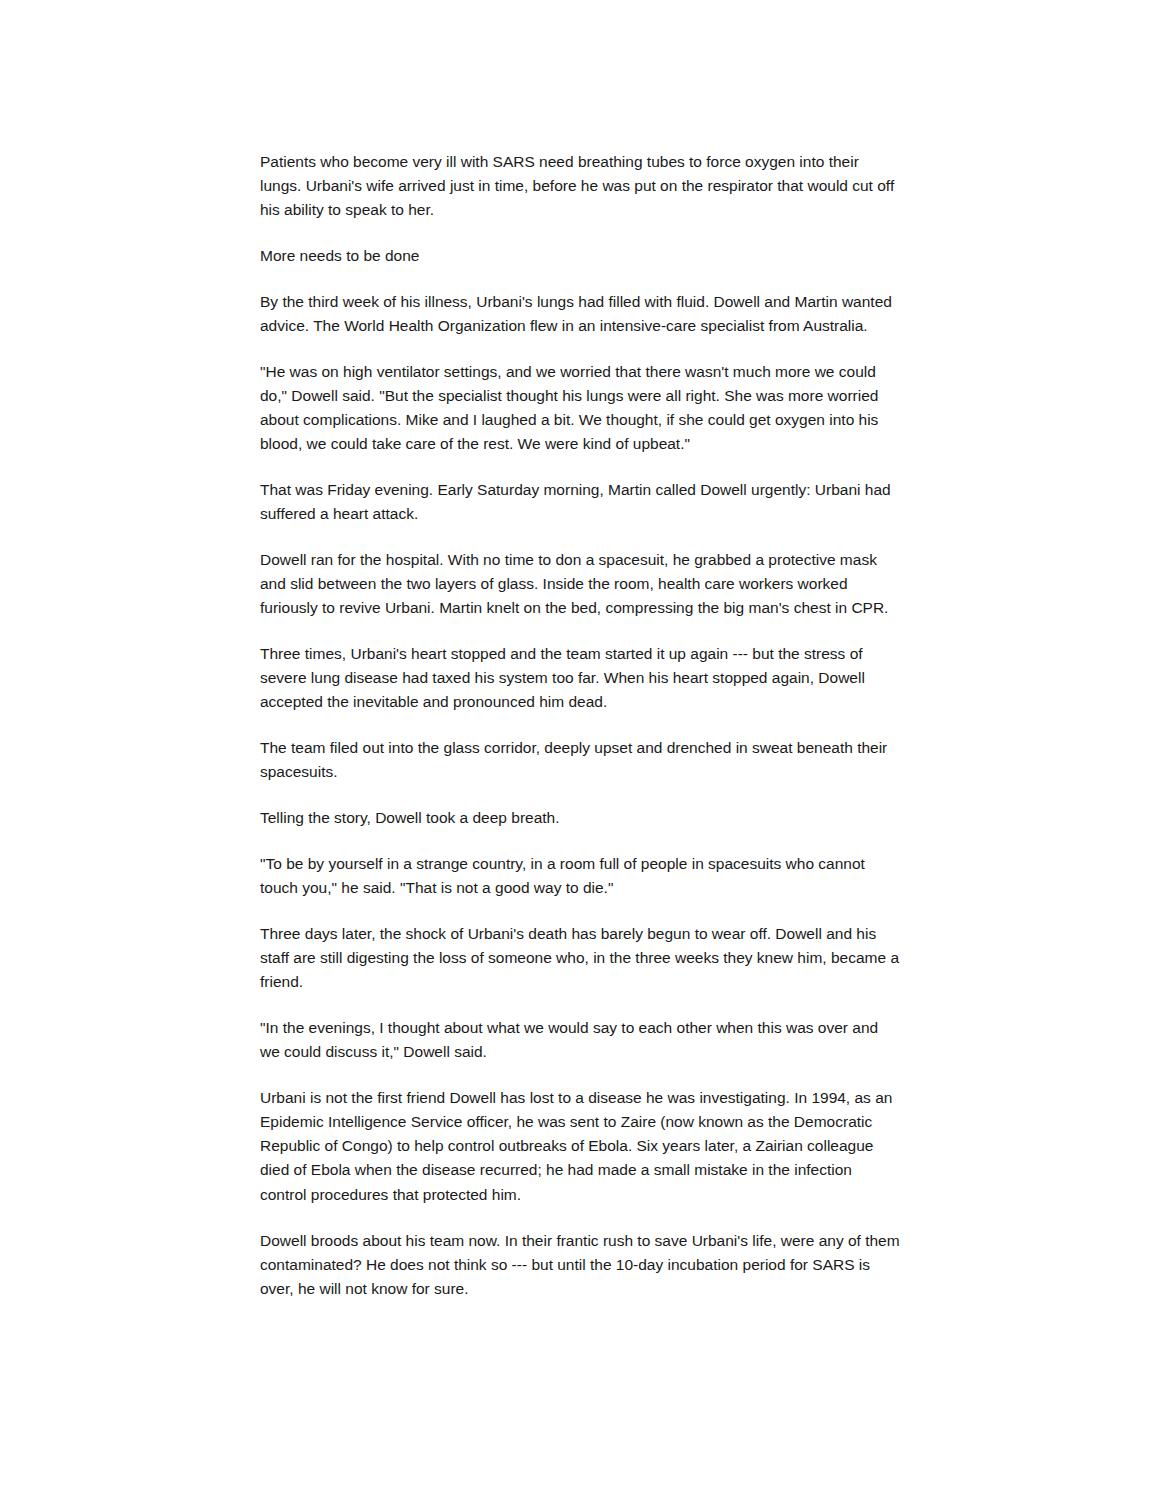Patients who become very ill with SARS need breathing tubes to force oxygen into their lungs. Urbani's wife arrived just in time, before he was put on the respirator that would cut off his ability to speak to her.
More needs to be done
By the third week of his illness, Urbani's lungs had filled with fluid. Dowell and Martin wanted advice. The World Health Organization flew in an intensive-care specialist from Australia.
"He was on high ventilator settings, and we worried that there wasn't much more we could do," Dowell said. "But the specialist thought his lungs were all right. She was more worried about complications. Mike and I laughed a bit. We thought, if she could get oxygen into his blood, we could take care of the rest. We were kind of upbeat."
That was Friday evening. Early Saturday morning, Martin called Dowell urgently: Urbani had suffered a heart attack.
Dowell ran for the hospital. With no time to don a spacesuit, he grabbed a protective mask and slid between the two layers of glass. Inside the room, health care workers worked furiously to revive Urbani. Martin knelt on the bed, compressing the big man's chest in CPR.
Three times, Urbani's heart stopped and the team started it up again --- but the stress of severe lung disease had taxed his system too far. When his heart stopped again, Dowell accepted the inevitable and pronounced him dead.
The team filed out into the glass corridor, deeply upset and drenched in sweat beneath their spacesuits.
Telling the story, Dowell took a deep breath.
"To be by yourself in a strange country, in a room full of people in spacesuits who cannot touch you," he said. "That is not a good way to die."
Three days later, the shock of Urbani's death has barely begun to wear off. Dowell and his staff are still digesting the loss of someone who, in the three weeks they knew him, became a friend.
"In the evenings, I thought about what we would say to each other when this was over and we could discuss it," Dowell said.
Urbani is not the first friend Dowell has lost to a disease he was investigating. In 1994, as an Epidemic Intelligence Service officer, he was sent to Zaire (now known as the Democratic Republic of Congo) to help control outbreaks of Ebola. Six years later, a Zairian colleague died of Ebola when the disease recurred; he had made a small mistake in the infection control procedures that protected him.
Dowell broods about his team now. In their frantic rush to save Urbani's life, were any of them contaminated? He does not think so --- but until the 10-day incubation period for SARS is over, he will not know for sure.